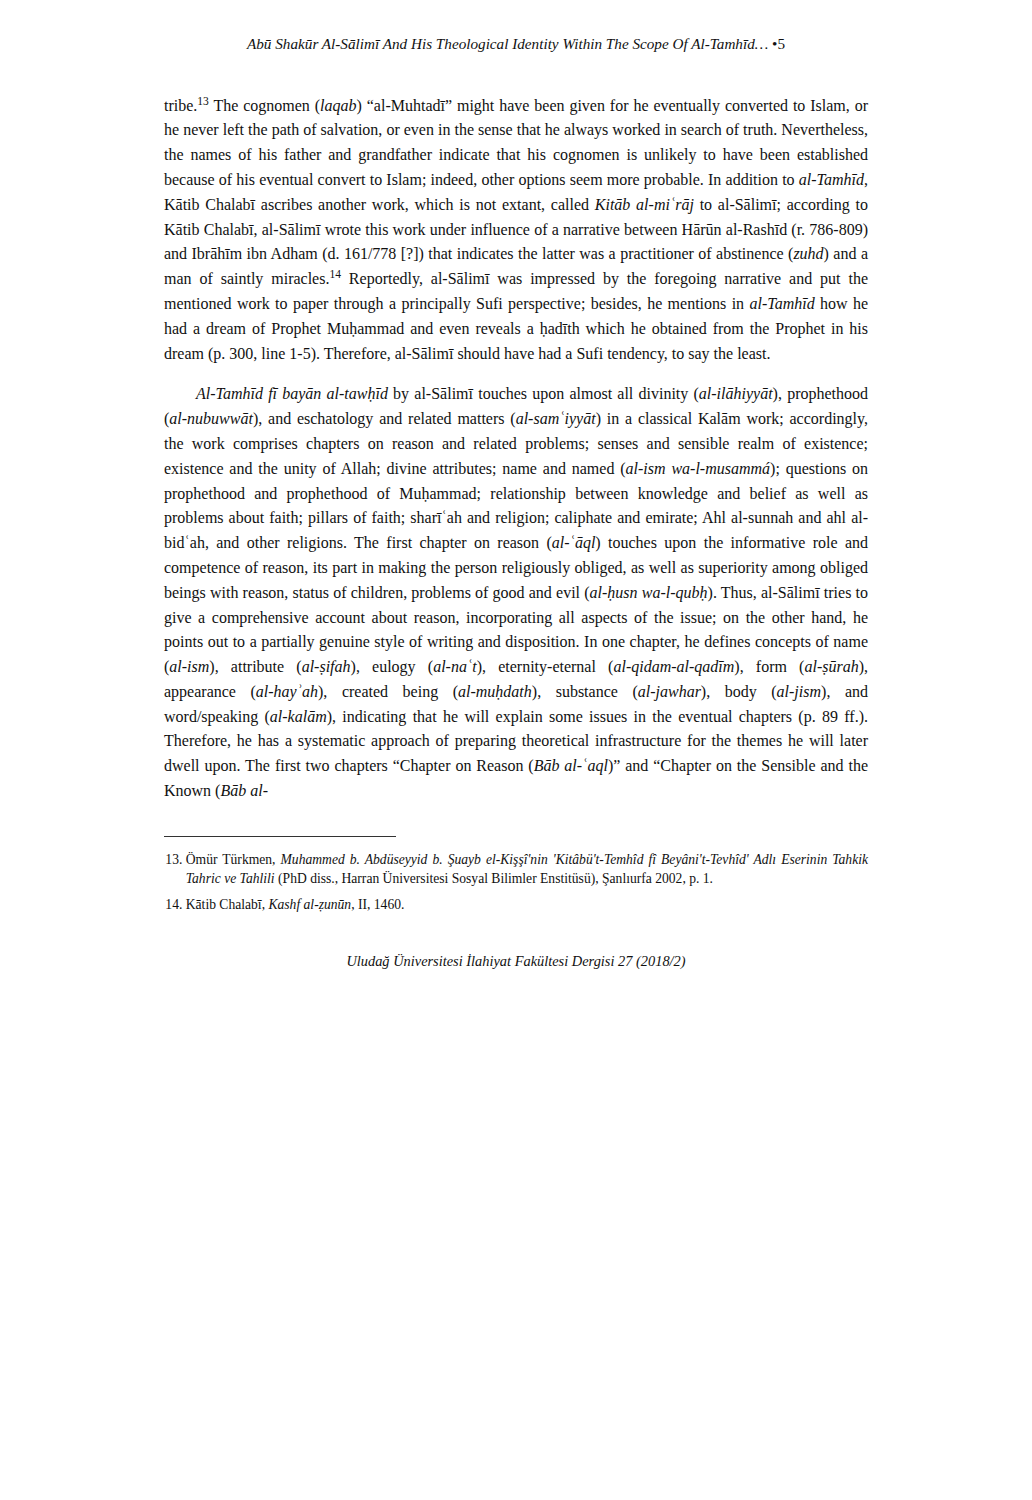Abū Shakūr Al-Sālimī And His Theological Identity Within The Scope Of Al-Tamhīd… •5
tribe.13 The cognomen (laqab) “al-Muhtadī” might have been given for he eventually converted to Islam, or he never left the path of salvation, or even in the sense that he always worked in search of truth. Nevertheless, the names of his father and grandfather indicate that his cognomen is unlikely to have been established because of his eventual convert to Islam; indeed, other options seem more probable. In addition to al-Tamhīd, Kātib Chalabī ascribes another work, which is not extant, called Kitāb al-miʿrāj to al-Sālimī; according to Kātib Chalabī, al-Sālimī wrote this work under influence of a narrative between Hārūn al-Rashīd (r. 786-809) and Ibrāhīm ibn Adham (d. 161/778 [?]) that indicates the latter was a practitioner of abstinence (zuhd) and a man of saintly miracles.14 Reportedly, al-Sālimī was impressed by the foregoing narrative and put the mentioned work to paper through a principally Sufi perspective; besides, he mentions in al-Tamhīd how he had a dream of Prophet Muḥammad and even reveals a ḥadīth which he obtained from the Prophet in his dream (p. 300, line 1-5). Therefore, al-Sālimī should have had a Sufi tendency, to say the least.
Al-Tamhīd fī bayān al-tawḥīd by al-Sālimī touches upon almost all divinity (al-ilāhiyyāt), prophethood (al-nubuwwāt), and eschatology and related matters (al-samʿiyyāt) in a classical Kalām work; accordingly, the work comprises chapters on reason and related problems; senses and sensible realm of existence; existence and the unity of Allah; divine attributes; name and named (al-ism wa-l-musammá); questions on prophethood and prophethood of Muḥammad; relationship between knowledge and belief as well as problems about faith; pillars of faith; sharīʿah and religion; caliphate and emirate; Ahl al-sunnah and ahl al-bidʿah, and other religions. The first chapter on reason (al-ʿāql) touches upon the informative role and competence of reason, its part in making the person religiously obliged, as well as superiority among obliged beings with reason, status of children, problems of good and evil (al-ḥusn wa-l-qubḥ). Thus, al-Sālimī tries to give a comprehensive account about reason, incorporating all aspects of the issue; on the other hand, he points out to a partially genuine style of writing and disposition. In one chapter, he defines concepts of name (al-ism), attribute (al-ṣifah), eulogy (al-naʿt), eternity-eternal (al-qidam-al-qadīm), form (al-ṣūrah), appearance (al-hayʾah), created being (al-muḥdath), substance (al-jawhar), body (al-jism), and word/speaking (al-kalām), indicating that he will explain some issues in the eventual chapters (p. 89 ff.). Therefore, he has a systematic approach of preparing theoretical infrastructure for the themes he will later dwell upon. The first two chapters “Chapter on Reason (Bāb al-ʿaql)” and “Chapter on the Sensible and the Known (Bāb al-
Ömür Türkmen, Muhammed b. Abdüseyyid b. Şuayb el-Kişşî'nin 'Kitâbü't-Temhîd fî Beyâni't-Tevhîd' Adlı Eserinin Tahkik Tahric ve Tahlili (PhD diss., Harran Üniversitesi Sosyal Bilimler Enstitüsü), Şanlıurfa 2002, p. 1.
Kātib Chalabī, Kashf al-ẓunūn, II, 1460.
Uludağ Üniversitesi İlahiyat Fakültesi Dergisi 27 (2018/2)